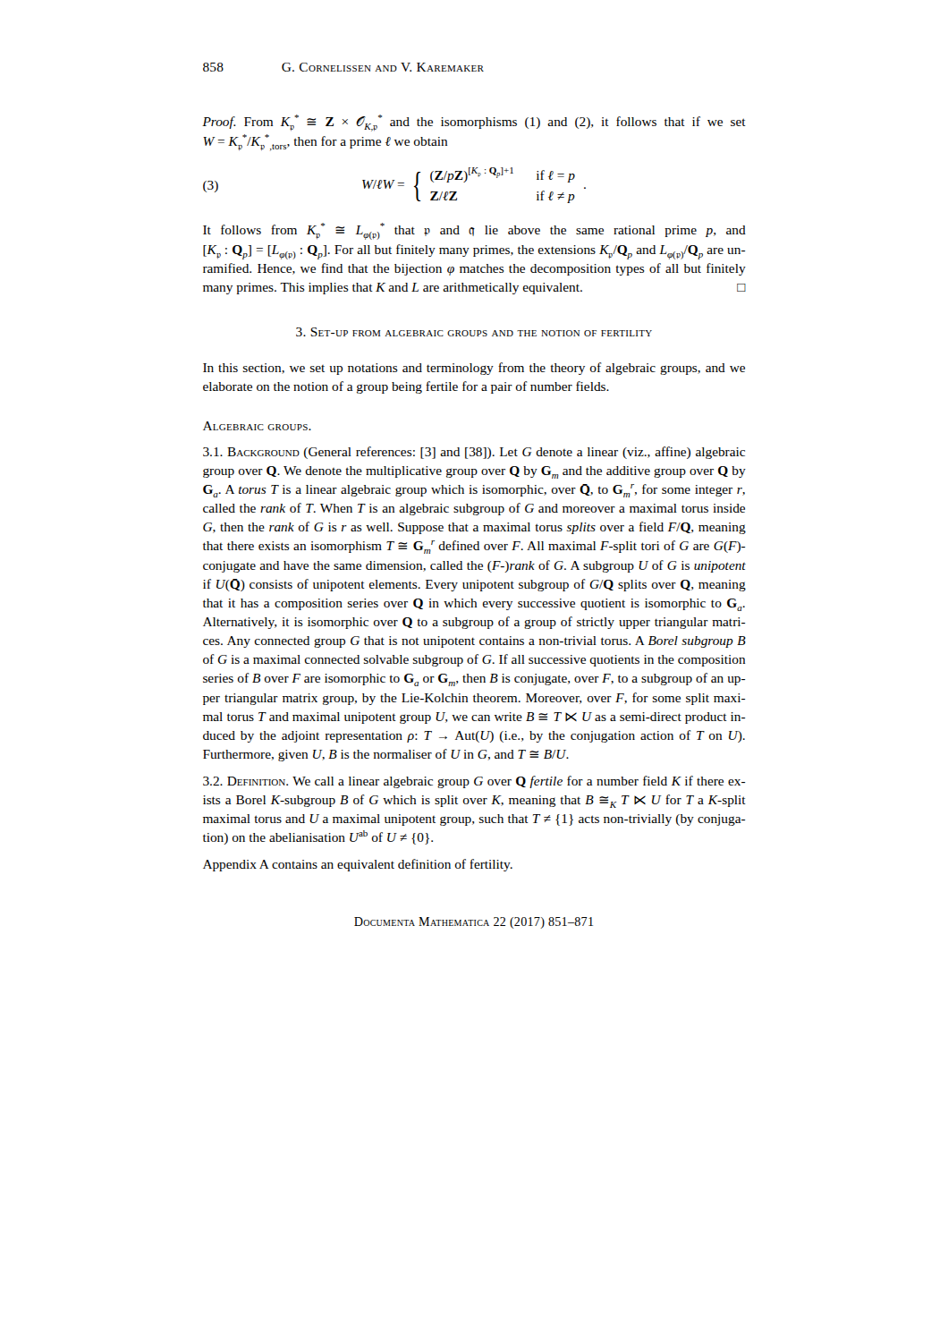858 G. Cornelissen and V. Karemaker
Proof. From K𝔭* ≅ Z × 𝒪K,𝔭* and the isomorphisms (1) and (2), it follows that if we set W = K𝔭*/K𝔭*,tors, then for a prime ℓ we obtain
(3) W/ℓW = { (Z/pZ)[K𝔭 : Qp]+1 if ℓ = p Z/ℓZ if ℓ ≠ p .
It follows from K𝔭* ≅ Lφ(𝔭)* that 𝔭 and 𝔮 lie above the same rational prime p, and [K𝔭 : Qp] = [Lφ(𝔭) : Qp]. For all but finitely many primes, the extensions K𝔭/Qp and Lφ(𝔭)/Qp are unramified. Hence, we find that the bijection φ matches the decomposition types of all but finitely many primes. This implies that K and L are arithmetically equivalent.□
3. Set-up from algebraic groups and the notion of fertility
In this section, we set up notations and terminology from the theory of algebraic groups, and we elaborate on the notion of a group being fertile for a pair of number fields.
Algebraic groups.
3.1. Background (General references: [3] and [38]). Let G denote a linear (viz., affine) algebraic group over Q. We denote the multiplicative group over Q by Gm and the additive group over Q by Ga. A torus T is a linear algebraic group which is isomorphic, over Q̄, to Gmr, for some integer r, called the rank of T. When T is an algebraic subgroup of G and moreover a maximal torus inside G, then the rank of G is r as well. Suppose that a maximal torus splits over a field F/Q, meaning that there exists an isomorphism T ≅ Gmr defined over F. All maximal F-split tori of G are G(F)-conjugate and have the same dimension, called the (F-)rank of G. A subgroup U of G is unipotent if U(Q̄) consists of unipotent elements. Every unipotent subgroup of G/Q splits over Q, meaning that it has a composition series over Q in which every successive quotient is isomorphic to Ga. Alternatively, it is isomorphic over Q to a subgroup of a group of strictly upper triangular matrices. Any connected group G that is not unipotent contains a non-trivial torus. A Borel subgroup B of G is a maximal connected solvable subgroup of G. If all successive quotients in the composition series of B over F are isomorphic to Ga or Gm, then B is conjugate, over F, to a subgroup of an upper triangular matrix group, by the Lie-Kolchin theorem. Moreover, over F, for some split maximal torus T and maximal unipotent group U, we can write B ≅ T ⋉ U as a semi-direct product induced by the adjoint representation ρ: T → Aut(U) (i.e., by the conjugation action of T on U). Furthermore, given U, B is the normaliser of U in G, and T ≅ B/U.
3.2. Definition. We call a linear algebraic group G over Q fertile for a number field K if there exists a Borel K-subgroup B of G which is split over K, meaning that B ≅K T ⋉ U for T a K-split maximal torus and U a maximal unipotent group, such that T ≠ {1} acts non-trivially (by conjugation) on the abelianisation Uab of U ≠ {0}.
Appendix A contains an equivalent definition of fertility.
Documenta Mathematica 22 (2017) 851–871